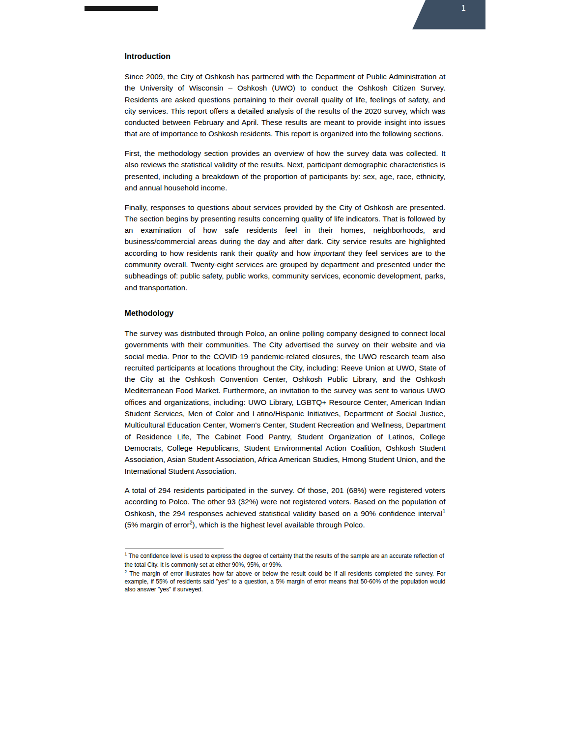1
Introduction
Since 2009, the City of Oshkosh has partnered with the Department of Public Administration at the University of Wisconsin – Oshkosh (UWO) to conduct the Oshkosh Citizen Survey. Residents are asked questions pertaining to their overall quality of life, feelings of safety, and city services. This report offers a detailed analysis of the results of the 2020 survey, which was conducted between February and April. These results are meant to provide insight into issues that are of importance to Oshkosh residents. This report is organized into the following sections.
First, the methodology section provides an overview of how the survey data was collected. It also reviews the statistical validity of the results. Next, participant demographic characteristics is presented, including a breakdown of the proportion of participants by: sex, age, race, ethnicity, and annual household income.
Finally, responses to questions about services provided by the City of Oshkosh are presented. The section begins by presenting results concerning quality of life indicators. That is followed by an examination of how safe residents feel in their homes, neighborhoods, and business/commercial areas during the day and after dark. City service results are highlighted according to how residents rank their quality and how important they feel services are to the community overall. Twenty-eight services are grouped by department and presented under the subheadings of: public safety, public works, community services, economic development, parks, and transportation.
Methodology
The survey was distributed through Polco, an online polling company designed to connect local governments with their communities. The City advertised the survey on their website and via social media. Prior to the COVID-19 pandemic-related closures, the UWO research team also recruited participants at locations throughout the City, including: Reeve Union at UWO, State of the City at the Oshkosh Convention Center, Oshkosh Public Library, and the Oshkosh Mediterranean Food Market. Furthermore, an invitation to the survey was sent to various UWO offices and organizations, including: UWO Library, LGBTQ+ Resource Center, American Indian Student Services, Men of Color and Latino/Hispanic Initiatives, Department of Social Justice, Multicultural Education Center, Women's Center, Student Recreation and Wellness, Department of Residence Life, The Cabinet Food Pantry, Student Organization of Latinos, College Democrats, College Republicans, Student Environmental Action Coalition, Oshkosh Student Association, Asian Student Association, Africa American Studies, Hmong Student Union, and the International Student Association.
A total of 294 residents participated in the survey. Of those, 201 (68%) were registered voters according to Polco. The other 93 (32%) were not registered voters. Based on the population of Oshkosh, the 294 responses achieved statistical validity based on a 90% confidence interval1 (5% margin of error2), which is the highest level available through Polco.
1 The confidence level is used to express the degree of certainty that the results of the sample are an accurate reflection of
the total City. It is commonly set at either 90%, 95%, or 99%.
2 The margin of error illustrates how far above or below the result could be if all residents completed the survey. For example, if 55% of residents said "yes" to a question, a 5% margin of error means that 50-60% of the population would also answer "yes" if surveyed.